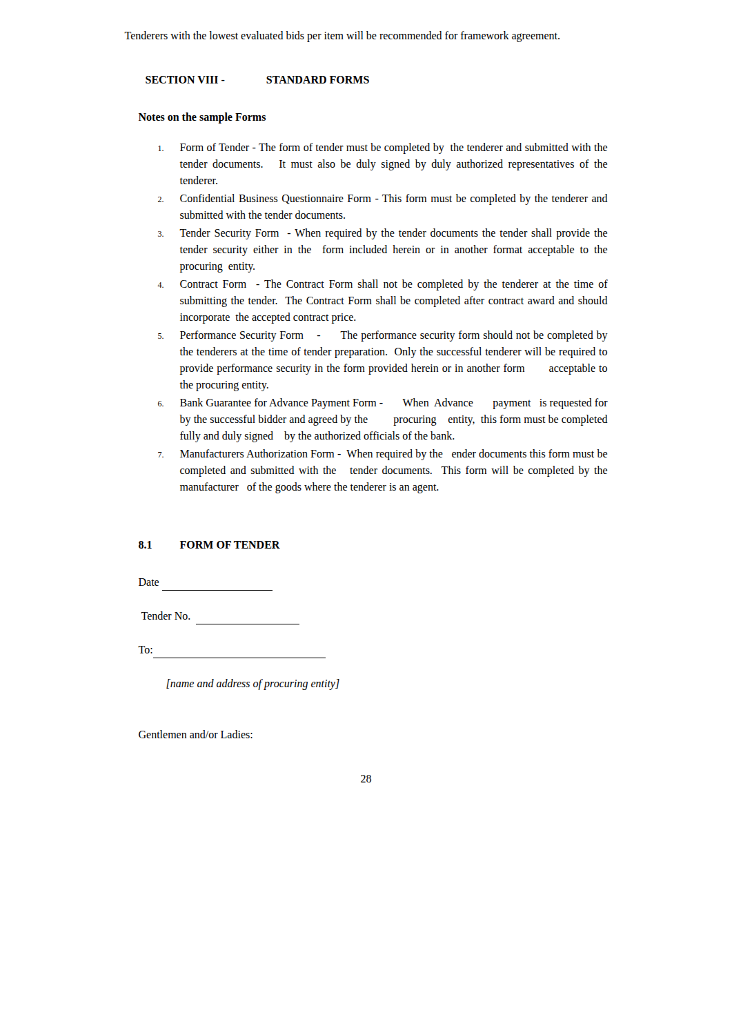Tenderers with the lowest evaluated bids per item will be recommended for framework agreement.
SECTION VIII - STANDARD FORMS
Notes on the sample Forms
Form of Tender - The form of tender must be completed by the tenderer and submitted with the tender documents. It must also be duly signed by duly authorized representatives of the tenderer.
Confidential Business Questionnaire Form - This form must be completed by the tenderer and submitted with the tender documents.
Tender Security Form - When required by the tender documents the tender shall provide the tender security either in the form included herein or in another format acceptable to the procuring entity.
Contract Form - The Contract Form shall not be completed by the tenderer at the time of submitting the tender. The Contract Form shall be completed after contract award and should incorporate the accepted contract price.
Performance Security Form - The performance security form should not be completed by the tenderers at the time of tender preparation. Only the successful tenderer will be required to provide performance security in the form provided herein or in another form acceptable to the procuring entity.
Bank Guarantee for Advance Payment Form - When Advance payment is requested for by the successful bidder and agreed by the procuring entity, this form must be completed fully and duly signed by the authorized officials of the bank.
Manufacturers Authorization Form - When required by the ender documents this form must be completed and submitted with the tender documents. This form will be completed by the manufacturer of the goods where the tenderer is an agent.
8.1 FORM OF TENDER
Date
Tender No.
To:
[name and address of procuring entity]
Gentlemen and/or Ladies:
28